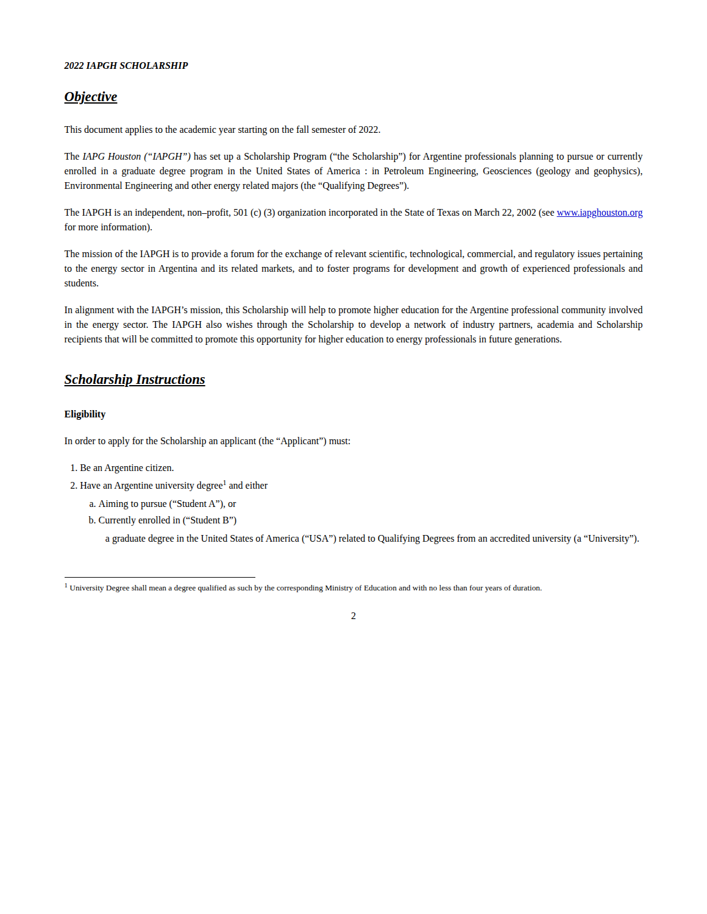2022 IAPGH SCHOLARSHIP
Objective
This document applies to the academic year starting on the fall semester of 2022.
The IAPG Houston (“IAPGH”) has set up a Scholarship Program (“the Scholarship”) for Argentine professionals planning to pursue or currently enrolled in a graduate degree program in the United States of America : in Petroleum Engineering, Geosciences (geology and geophysics), Environmental Engineering and other energy related majors (the “Qualifying Degrees”).
The IAPGH is an independent, non–profit, 501 (c) (3) organization incorporated in the State of Texas on March 22, 2002 (see www.iapghouston.org for more information).
The mission of the IAPGH is to provide a forum for the exchange of relevant scientific, technological, commercial, and regulatory issues pertaining to the energy sector in Argentina and its related markets, and to foster programs for development and growth of experienced professionals and students.
In alignment with the IAPGH’s mission, this Scholarship will help to promote higher education for the Argentine professional community involved in the energy sector. The IAPGH also wishes through the Scholarship to develop a network of industry partners, academia and Scholarship recipients that will be committed to promote this opportunity for higher education to energy professionals in future generations.
Scholarship Instructions
Eligibility
In order to apply for the Scholarship an applicant (the “Applicant”) must:
Be an Argentine citizen.
Have an Argentine university degree1 and either
Aiming to pursue (“Student A”), or
Currently enrolled in (“Student B”)
a graduate degree in the United States of America (“USA”) related to Qualifying Degrees from an accredited university (a “University”).
1 University Degree shall mean a degree qualified as such by the corresponding Ministry of Education and with no less than four years of duration.
2